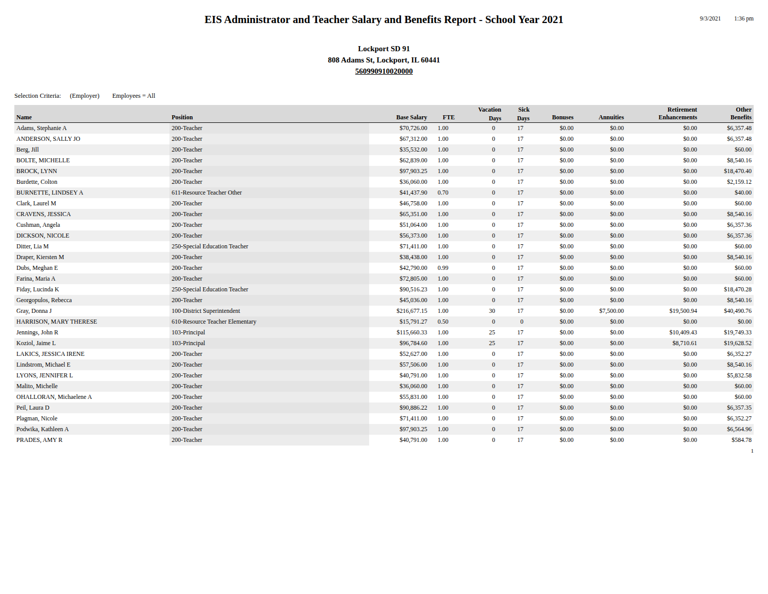EIS Administrator and Teacher Salary and Benefits Report - School Year 2021
9/3/20211:36 pm
Lockport SD 91
808 Adams St, Lockport, IL 60441
560990910020000
Selection Criteria: (Employer) Employees = All
| | | | | Vacation | Sick | | | Retirement | Other |
| --- | --- | --- | --- | --- | --- | --- | --- | --- | --- |
| Name | Position | Base Salary | FTE | Days | Days | Bonuses | Annuities | Enhancements | Benefits |
| Adams, Stephanie A | 200-Teacher | $70,726.00 | 1.00 | 0 | 17 | $0.00 | $0.00 | $0.00 | $6,357.48 |
| ANDERSON, SALLY JO | 200-Teacher | $67,312.00 | 1.00 | 0 | 17 | $0.00 | $0.00 | $0.00 | $6,357.48 |
| Berg, Jill | 200-Teacher | $35,532.00 | 1.00 | 0 | 17 | $0.00 | $0.00 | $0.00 | $60.00 |
| BOLTE, MICHELLE | 200-Teacher | $62,839.00 | 1.00 | 0 | 17 | $0.00 | $0.00 | $0.00 | $8,540.16 |
| BROCK, LYNN | 200-Teacher | $97,903.25 | 1.00 | 0 | 17 | $0.00 | $0.00 | $0.00 | $18,470.40 |
| Burdette, Colton | 200-Teacher | $36,060.00 | 1.00 | 0 | 17 | $0.00 | $0.00 | $0.00 | $2,159.12 |
| BURNETTE, LINDSEY A | 611-Resource Teacher Other | $41,437.90 | 0.70 | 0 | 17 | $0.00 | $0.00 | $0.00 | $40.00 |
| Clark, Laurel M | 200-Teacher | $46,758.00 | 1.00 | 0 | 17 | $0.00 | $0.00 | $0.00 | $60.00 |
| CRAVENS, JESSICA | 200-Teacher | $65,351.00 | 1.00 | 0 | 17 | $0.00 | $0.00 | $0.00 | $8,540.16 |
| Cushman, Angela | 200-Teacher | $51,064.00 | 1.00 | 0 | 17 | $0.00 | $0.00 | $0.00 | $6,357.36 |
| DICKSON, NICOLE | 200-Teacher | $56,373.00 | 1.00 | 0 | 17 | $0.00 | $0.00 | $0.00 | $6,357.36 |
| Ditter, Lia M | 250-Special Education Teacher | $71,411.00 | 1.00 | 0 | 17 | $0.00 | $0.00 | $0.00 | $60.00 |
| Draper, Kiersten M | 200-Teacher | $38,438.00 | 1.00 | 0 | 17 | $0.00 | $0.00 | $0.00 | $8,540.16 |
| Dubs, Meghan E | 200-Teacher | $42,790.00 | 0.99 | 0 | 17 | $0.00 | $0.00 | $0.00 | $60.00 |
| Farina, Maria A | 200-Teacher | $72,805.00 | 1.00 | 0 | 17 | $0.00 | $0.00 | $0.00 | $60.00 |
| Fiday, Lucinda K | 250-Special Education Teacher | $90,516.23 | 1.00 | 0 | 17 | $0.00 | $0.00 | $0.00 | $18,470.28 |
| Georgopulos, Rebecca | 200-Teacher | $45,036.00 | 1.00 | 0 | 17 | $0.00 | $0.00 | $0.00 | $8,540.16 |
| Gray, Donna J | 100-District Superintendent | $216,677.15 | 1.00 | 30 | 17 | $0.00 | $7,500.00 | $19,500.94 | $40,490.76 |
| HARRISON, MARY THERESE | 610-Resource Teacher Elementary | $15,791.27 | 0.50 | 0 | 0 | $0.00 | $0.00 | $0.00 | $0.00 |
| Jennings, John R | 103-Principal | $115,660.33 | 1.00 | 25 | 17 | $0.00 | $0.00 | $10,409.43 | $19,749.33 |
| Koziol, Jaime L | 103-Principal | $96,784.60 | 1.00 | 25 | 17 | $0.00 | $0.00 | $8,710.61 | $19,628.52 |
| LAKICS, JESSICA IRENE | 200-Teacher | $52,627.00 | 1.00 | 0 | 17 | $0.00 | $0.00 | $0.00 | $6,352.27 |
| Lindstrom, Michael E | 200-Teacher | $57,506.00 | 1.00 | 0 | 17 | $0.00 | $0.00 | $0.00 | $8,540.16 |
| LYONS, JENNIFER L | 200-Teacher | $40,791.00 | 1.00 | 0 | 17 | $0.00 | $0.00 | $0.00 | $5,832.58 |
| Malito, Michelle | 200-Teacher | $36,060.00 | 1.00 | 0 | 17 | $0.00 | $0.00 | $0.00 | $60.00 |
| OHALLORAN, Michaelene A | 200-Teacher | $55,831.00 | 1.00 | 0 | 17 | $0.00 | $0.00 | $0.00 | $60.00 |
| Peil, Laura D | 200-Teacher | $90,886.22 | 1.00 | 0 | 17 | $0.00 | $0.00 | $0.00 | $6,357.35 |
| Plagman, Nicole | 200-Teacher | $71,411.00 | 1.00 | 0 | 17 | $0.00 | $0.00 | $0.00 | $6,352.27 |
| Podwika, Kathleen A | 200-Teacher | $97,903.25 | 1.00 | 0 | 17 | $0.00 | $0.00 | $0.00 | $6,564.96 |
| PRADES, AMY R | 200-Teacher | $40,791.00 | 1.00 | 0 | 17 | $0.00 | $0.00 | $0.00 | $584.78 |
1